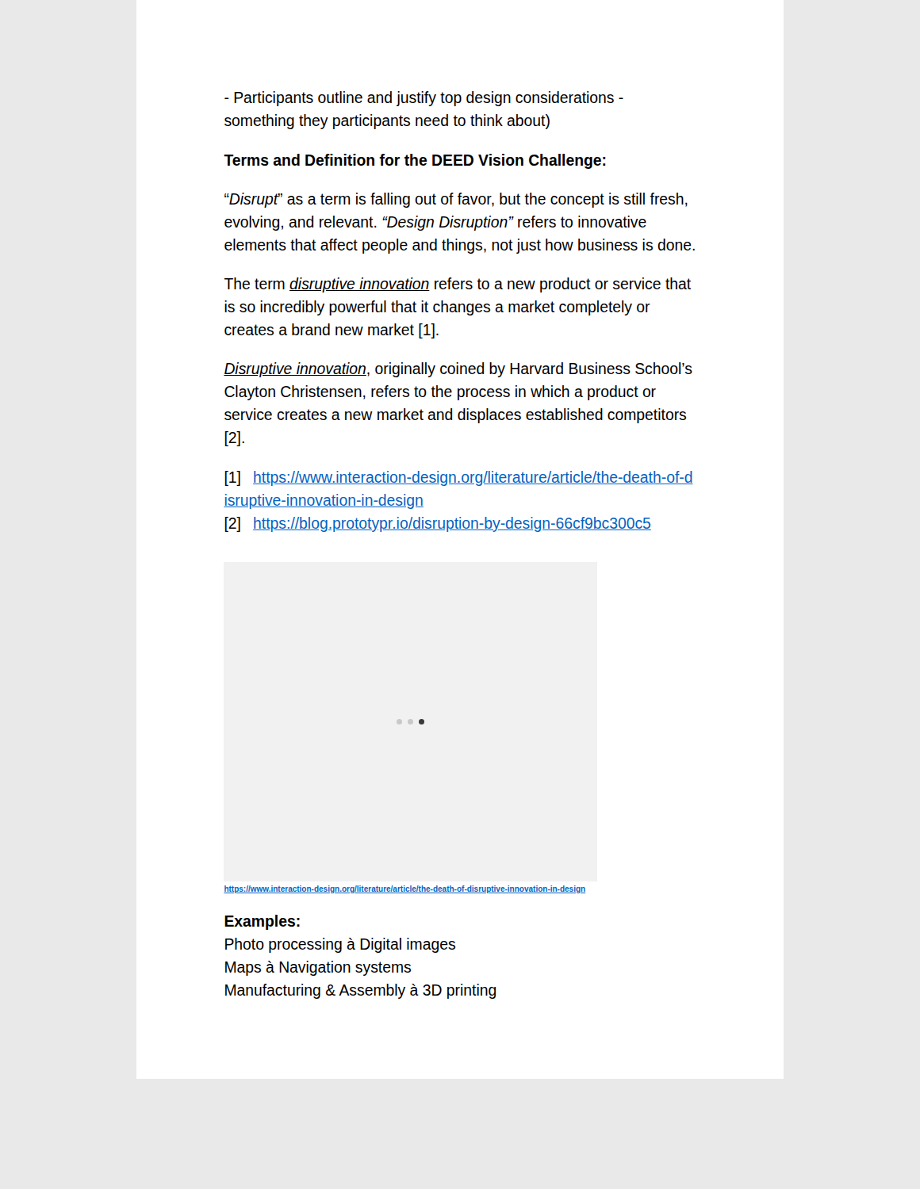- Participants outline and justify top design considerations - something they participants need to think about)
Terms and Definition for the DEED Vision Challenge:
“Disrupt” as a term is falling out of favor, but the concept is still fresh, evolving, and relevant. “Design Disruption” refers to innovative elements that affect people and things, not just how business is done.
The term disruptive innovation refers to a new product or service that is so incredibly powerful that it changes a market completely or creates a brand new market [1].
Disruptive innovation, originally coined by Harvard Business School’s Clayton Christensen, refers to the process in which a product or service creates a new market and displaces established competitors [2].
[1] https://www.interaction-design.org/literature/article/the-death-of-disruptive-innovation-in-design
[2] https://blog.prototypr.io/disruption-by-design-66cf9bc300c5
https://www.interaction-design.org/literature/article/the-death-of-disruptive-innovation-in-design
Examples:
Photo processing à Digital images
Maps à Navigation systems
Manufacturing & Assembly à 3D printing